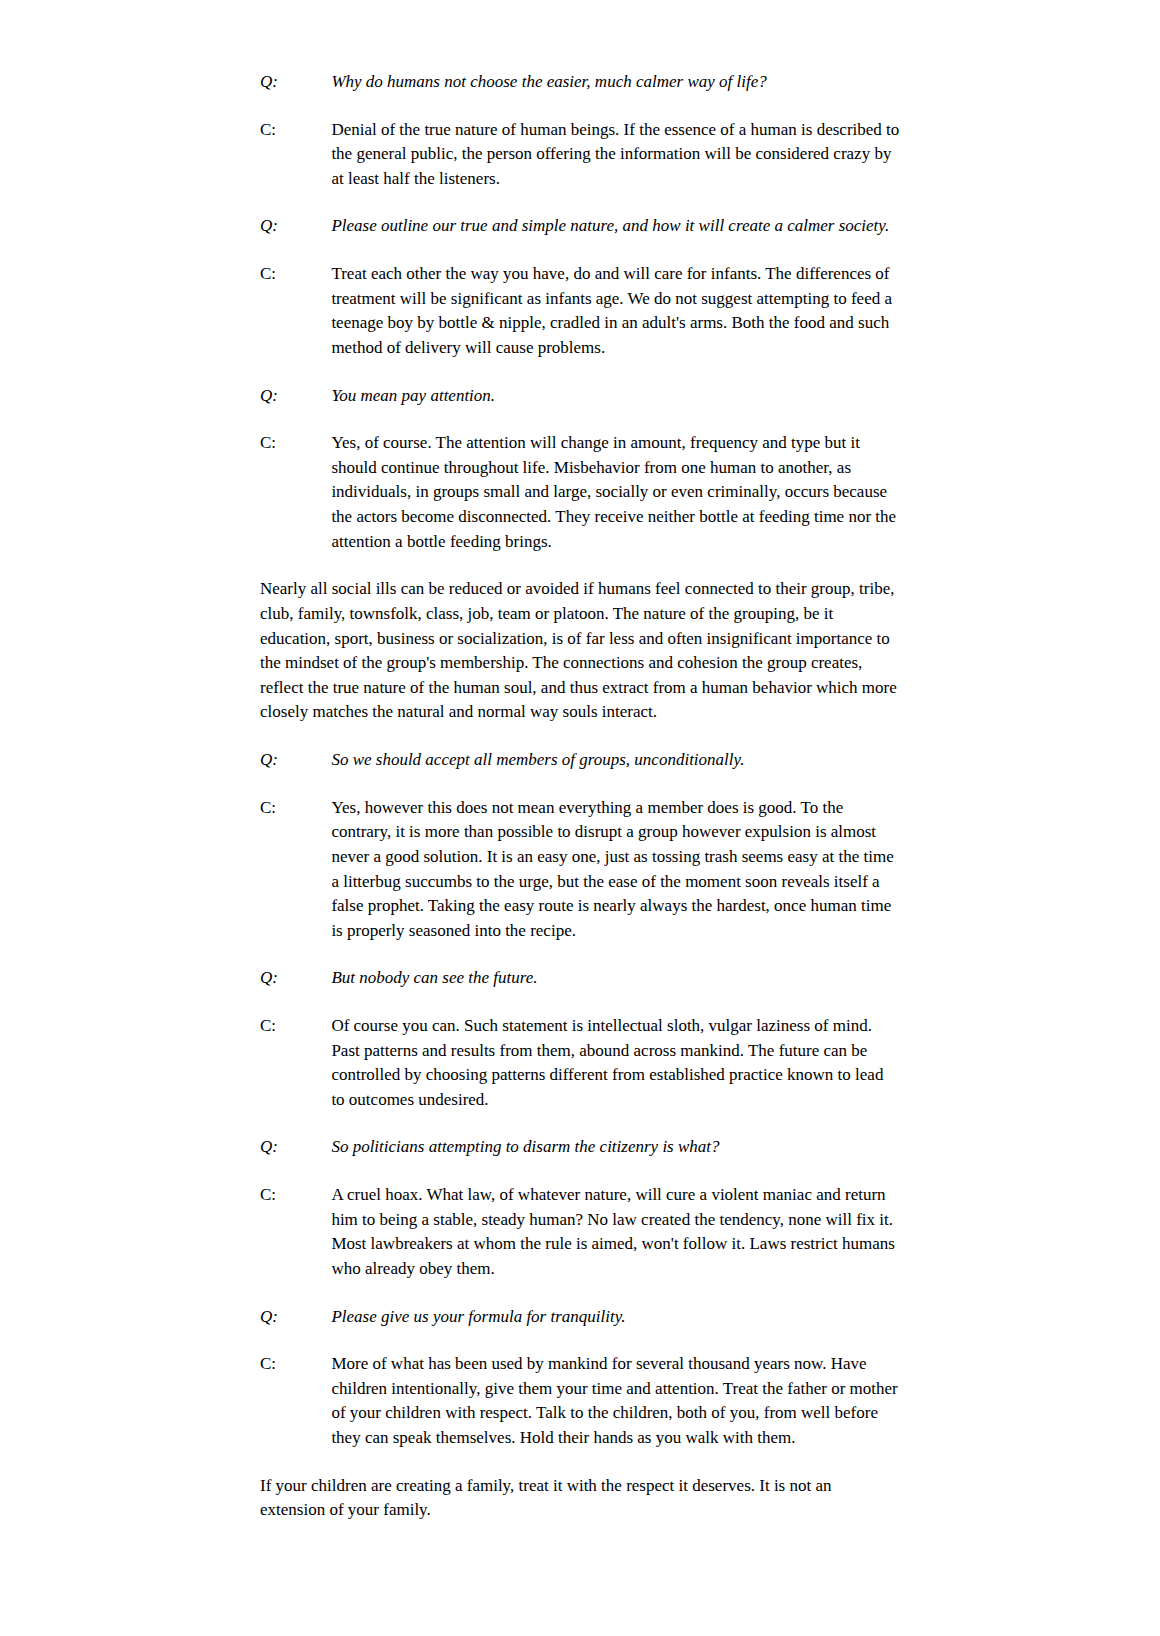Q:
Why do humans not choose the easier, much calmer way of life?
C:
Denial of the true nature of human beings. If the essence of a human is described to the general public, the person offering the information will be considered crazy by at least half the listeners.
Q:
Please outline our true and simple nature, and how it will create a calmer society.
C:
Treat each other the way you have, do and will care for infants. The differences of treatment will be significant as infants age. We do not suggest attempting to feed a teenage boy by bottle & nipple, cradled in an adult's arms. Both the food and such method of delivery will cause problems.
Q:
You mean pay attention.
C:
Yes, of course. The attention will change in amount, frequency and type but it should continue throughout life. Misbehavior from one human to another, as individuals, in groups small and large, socially or even criminally, occurs because the actors become disconnected. They receive neither bottle at feeding time nor the attention a bottle feeding brings.
Nearly all social ills can be reduced or avoided if humans feel connected to their group, tribe, club, family, townsfolk, class, job, team or platoon. The nature of the grouping, be it education, sport, business or socialization, is of far less and often insignificant importance to the mindset of the group's membership. The connections and cohesion the group creates, reflect the true nature of the human soul, and thus extract from a human behavior which more closely matches the natural and normal way souls interact.
Q:
So we should accept all members of groups, unconditionally.
C:
Yes, however this does not mean everything a member does is good. To the contrary, it is more than possible to disrupt a group however expulsion is almost never a good solution. It is an easy one, just as tossing trash seems easy at the time a litterbug succumbs to the urge, but the ease of the moment soon reveals itself a false prophet. Taking the easy route is nearly always the hardest, once human time is properly seasoned into the recipe.
Q:
But nobody can see the future.
C:
Of course you can. Such statement is intellectual sloth, vulgar laziness of mind. Past patterns and results from them, abound across mankind. The future can be controlled by choosing patterns different from established practice known to lead to outcomes undesired.
Q:
So politicians attempting to disarm the citizenry is what?
C:
A cruel hoax. What law, of whatever nature, will cure a violent maniac and return him to being a stable, steady human? No law created the tendency, none will fix it. Most lawbreakers at whom the rule is aimed, won't follow it. Laws restrict humans who already obey them.
Q:
Please give us your formula for tranquility.
C:
More of what has been used by mankind for several thousand years now. Have children intentionally, give them your time and attention. Treat the father or mother of your children with respect. Talk to the children, both of you, from well before they can speak themselves. Hold their hands as you walk with them.
If your children are creating a family, treat it with the respect it deserves. It is not an extension of your family.